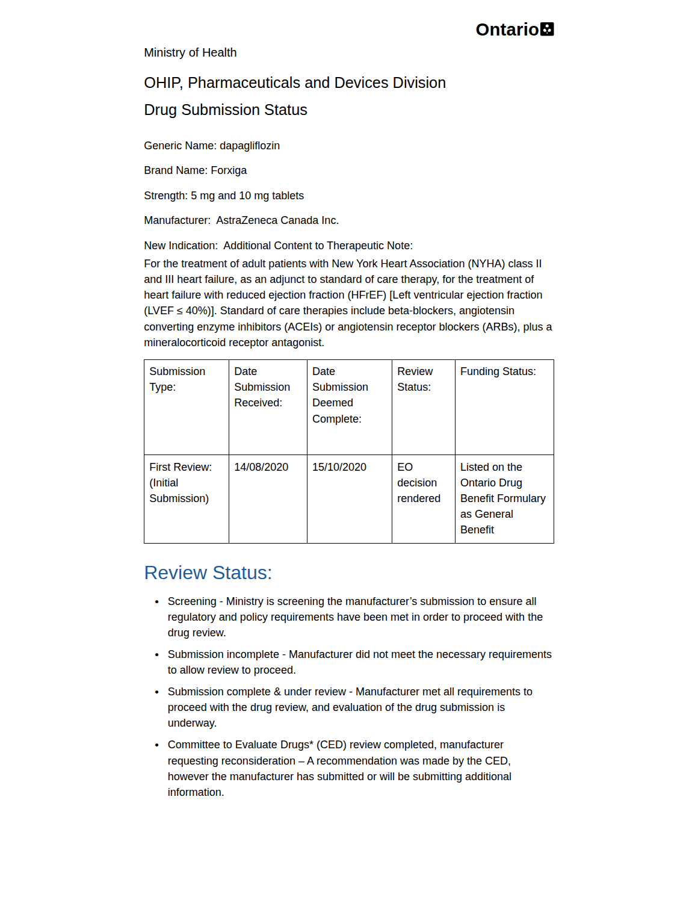Ontario
Ministry of Health
OHIP, Pharmaceuticals and Devices Division
Drug Submission Status
Generic Name: dapagliflozin
Brand Name: Forxiga
Strength: 5 mg and 10 mg tablets
Manufacturer: AstraZeneca Canada Inc.
New Indication: Additional Content to Therapeutic Note:
For the treatment of adult patients with New York Heart Association (NYHA) class II and III heart failure, as an adjunct to standard of care therapy, for the treatment of heart failure with reduced ejection fraction (HFrEF) [Left ventricular ejection fraction (LVEF ≤ 40%)]. Standard of care therapies include beta-blockers, angiotensin converting enzyme inhibitors (ACEIs) or angiotensin receptor blockers (ARBs), plus a mineralocorticoid receptor antagonist.
| Submission Type: | Date Submission Received: | Date Submission Deemed Complete: | Review Status: | Funding Status: |
| --- | --- | --- | --- | --- |
| First Review: (Initial Submission) | 14/08/2020 | 15/10/2020 | EO decision rendered | Listed on the Ontario Drug Benefit Formulary as General Benefit |
Review Status:
Screening - Ministry is screening the manufacturer’s submission to ensure all regulatory and policy requirements have been met in order to proceed with the drug review.
Submission incomplete - Manufacturer did not meet the necessary requirements to allow review to proceed.
Submission complete & under review - Manufacturer met all requirements to proceed with the drug review, and evaluation of the drug submission is underway.
Committee to Evaluate Drugs* (CED) review completed, manufacturer requesting reconsideration – A recommendation was made by the CED, however the manufacturer has submitted or will be submitting additional information.